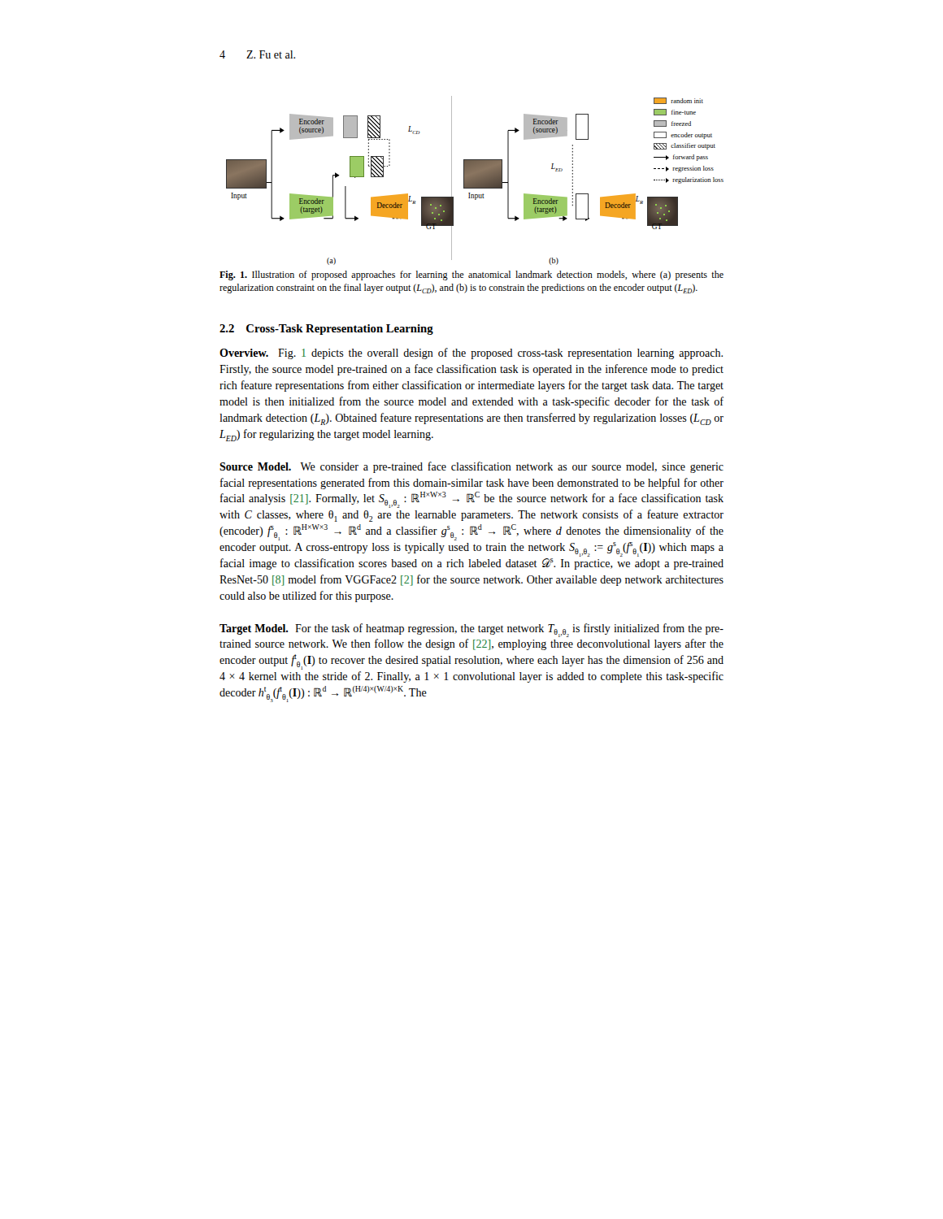4 Z. Fu et al.
Input
Encoder
(source)
Encoder
(target)
Decoder
GT
LCD
LR
(a)
Input
Encoder
(source)
Encoder
(target)
Decoder
GT
LED
LR
(b)
random init
fine-tune
freezed
encoder output
classifier output
forward pass
regression loss
regularization loss
Fig. 1. Illustration of proposed approaches for learning the anatomical landmark detection models, where (a) presents the regularization constraint on the final layer output (LCD), and (b) is to constrain the predictions on the encoder output (LED).
2.2 Cross-Task Representation Learning
Overview. Fig. 1 depicts the overall design of the proposed cross-task representation learning approach. Firstly, the source model pre-trained on a face classification task is operated in the inference mode to predict rich feature representations from either classification or intermediate layers for the target task data. The target model is then initialized from the source model and extended with a task-specific decoder for the task of landmark detection (LR). Obtained feature representations are then transferred by regularization losses (LCD or LED) for regularizing the target model learning.
Source Model. We consider a pre-trained face classification network as our source model, since generic facial representations generated from this domain-similar task have been demonstrated to be helpful for other facial analysis [21]. Formally, let Sθ1,θ2 : ℝH×W×3 → ℝC be the source network for a face classification task with C classes, where θ1 and θ2 are the learnable parameters. The network consists of a feature extractor (encoder) fsθ1 : ℝH×W×3 → ℝd and a classifier gsθ2 : ℝd → ℝC, where d denotes the dimensionality of the encoder output. A cross-entropy loss is typically used to train the network Sθ1,θ2 := gsθ2(fsθ1(I)) which maps a facial image to classification scores based on a rich labeled dataset 𝒟s. In practice, we adopt a pre-trained ResNet-50 [8] model from VGGFace2 [2] for the source network. Other available deep network architectures could also be utilized for this purpose.
Target Model. For the task of heatmap regression, the target network Tθ1,θ2 is firstly initialized from the pre-trained source network. We then follow the design of [22], employing three deconvolutional layers after the encoder output ftθ1(I) to recover the desired spatial resolution, where each layer has the dimension of 256 and 4 × 4 kernel with the stride of 2. Finally, a 1 × 1 convolutional layer is added to complete this task-specific decoder htθ3(ftθ1(I)) : ℝd → ℝ(H/4)×(W/4)×K. The